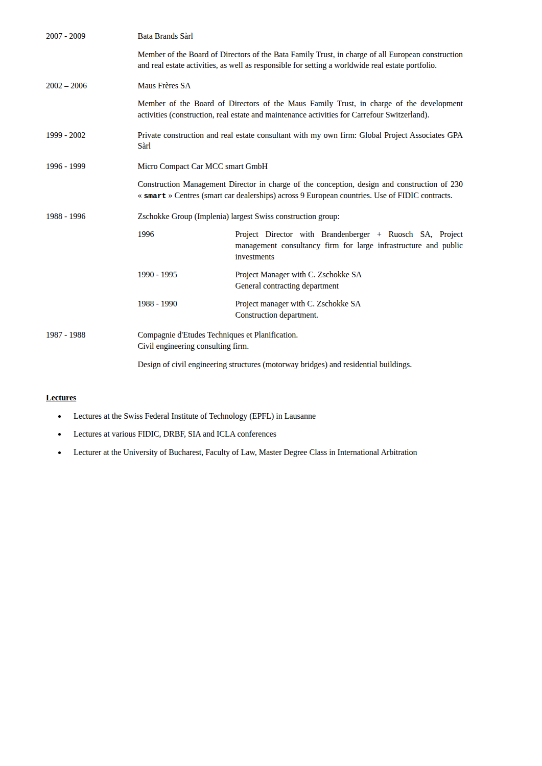| 2007 - 2009 | Bata Brands Sàrl Member of the Board of Directors of the Bata Family Trust, in charge of all European construction and real estate activities, as well as responsible for setting a worldwide real estate portfolio. |
| 2002 – 2006 | Maus Frères SA Member of the Board of Directors of the Maus Family Trust, in charge of the development activities (construction, real estate and maintenance activities for Carrefour Switzerland). |
| 1999 - 2002 | Private construction and real estate consultant with my own firm: Global Project Associates GPA Sàrl |
| 1996 - 1999 | Micro Compact Car MCC smart GmbH Construction Management Director in charge of the conception, design and construction of 230 « smart » Centres (smart car dealerships) across 9 European countries. Use of FIDIC contracts. |
| 1988 - 1996 | Zschokke Group (Implenia) largest Swiss construction group: / 1996 / Project Director with Brandenberger + Ruosch SA, Project management consultancy firm for large infrastructure and public investments / / 1990 - 1995 / Project Manager with C. Zschokke SA General contracting department / / 1988 - 1990 / Project manager with C. Zschokke SA Construction department. / |
| 1987 - 1988 | Compagnie d'Etudes Techniques et Planification. Civil engineering consulting firm. Design of civil engineering structures (motorway bridges) and residential buildings. |
Lectures
Lectures at the Swiss Federal Institute of Technology (EPFL) in Lausanne
Lectures at various FIDIC, DRBF, SIA and ICLA conferences
Lecturer at the University of Bucharest, Faculty of Law, Master Degree Class in International Arbitration